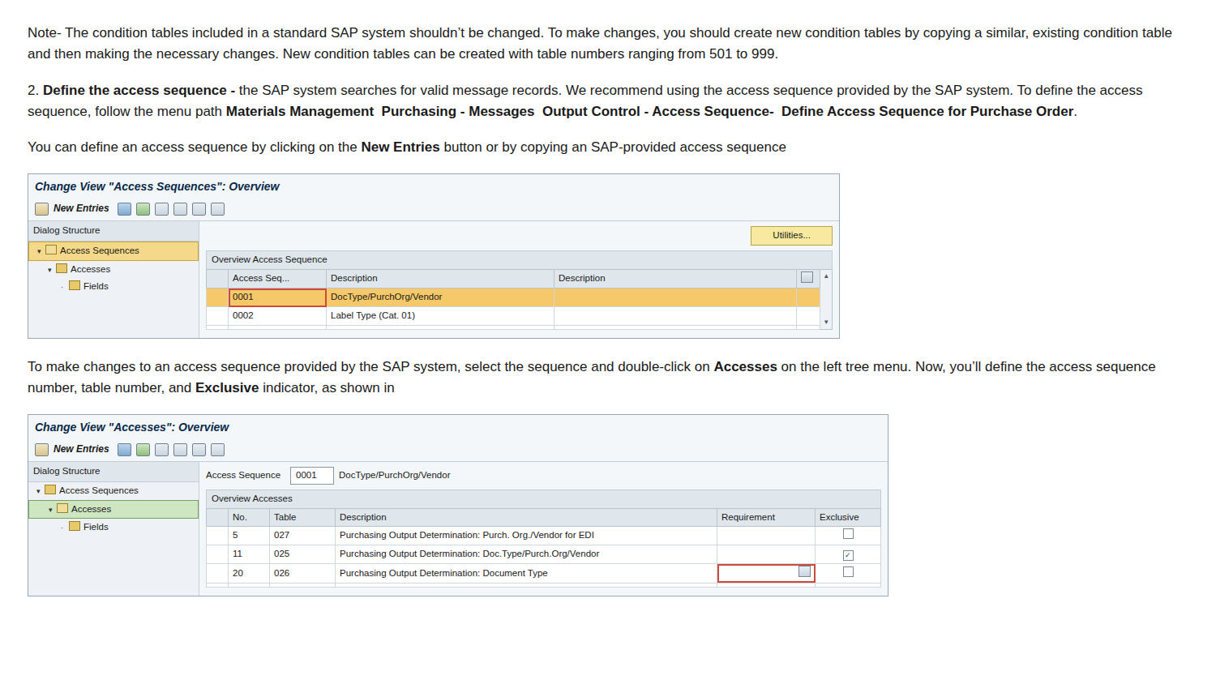Note- The condition tables included in a standard SAP system shouldn’t be changed. To make changes, you should create new condition tables by copying a similar, existing condition table and then making the necessary changes. New condition tables can be created with table numbers ranging from 501 to 999.
2. Define the access sequence - the SAP system searches for valid message records. We recommend using the access sequence provided by the SAP system. To define the access sequence, follow the menu path Materials Management Purchasing - Messages Output Control - Access Sequence- Define Access Sequence for Purchase Order.
You can define an access sequence by clicking on the New Entries button or by copying an SAP-provided access sequence
Change View "Access Sequences": Overview
New Entries
Dialog Structure
▾ Access Sequences
▾ Accesses
· Fields
Utilities...
Overview Access Sequence
| | Access Seq... | Description | Description | |
| --- | --- | --- | --- | --- |
| | 0001 | DocType/PurchOrg/Vendor | | |
| | 0002 | Label Type (Cat. 01) | | |
▲▼
To make changes to an access sequence provided by the SAP system, select the sequence and double-click on Accesses on the left tree menu. Now, you’ll define the access sequence number, table number, and Exclusive indicator, as shown in
Change View "Accesses": Overview
New Entries
Dialog Structure
▾ Access Sequences
▾ Accesses
· Fields
Access Sequence 0001 DocType/PurchOrg/Vendor
Overview Accesses
| | No. | Table | Description | Requirement | Exclusive |
| --- | --- | --- | --- | --- | --- |
| | 5 | 027 | Purchasing Output Determination: Purch. Org./Vendor for EDI | | |
| | 11 | 025 | Purchasing Output Determination: Doc.Type/Purch.Org/Vendor | | |
| | 20 | 026 | Purchasing Output Determination: Document Type | | |